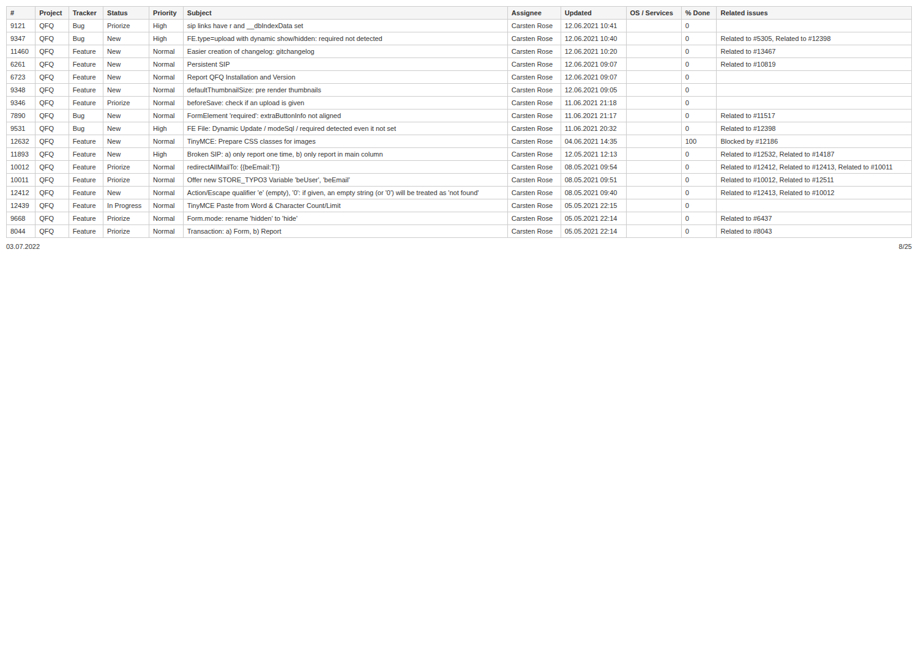| # | Project | Tracker | Status | Priority | Subject | Assignee | Updated | OS / Services | % Done | Related issues |
| --- | --- | --- | --- | --- | --- | --- | --- | --- | --- | --- |
| 9121 | QFQ | Bug | Priorize | High | sip links have r and __dbIndexData set | Carsten Rose | 12.06.2021 10:41 | | 0 | |
| 9347 | QFQ | Bug | New | High | FE.type=upload with dynamic show/hidden: required not detected | Carsten Rose | 12.06.2021 10:40 | | 0 | Related to #5305, Related to #12398 |
| 11460 | QFQ | Feature | New | Normal | Easier creation of changelog: gitchangelog | Carsten Rose | 12.06.2021 10:20 | | 0 | Related to #13467 |
| 6261 | QFQ | Feature | New | Normal | Persistent SIP | Carsten Rose | 12.06.2021 09:07 | | 0 | Related to #10819 |
| 6723 | QFQ | Feature | New | Normal | Report QFQ Installation and Version | Carsten Rose | 12.06.2021 09:07 | | 0 | |
| 9348 | QFQ | Feature | New | Normal | defaultThumbnailSize: pre render thumbnails | Carsten Rose | 12.06.2021 09:05 | | 0 | |
| 9346 | QFQ | Feature | Priorize | Normal | beforeSave: check if an upload is given | Carsten Rose | 11.06.2021 21:18 | | 0 | |
| 7890 | QFQ | Bug | New | Normal | FormElement 'required': extraButtonInfo not aligned | Carsten Rose | 11.06.2021 21:17 | | 0 | Related to #11517 |
| 9531 | QFQ | Bug | New | High | FE File: Dynamic Update / modeSql / required detected even it not set | Carsten Rose | 11.06.2021 20:32 | | 0 | Related to #12398 |
| 12632 | QFQ | Feature | New | Normal | TinyMCE: Prepare CSS classes for images | Carsten Rose | 04.06.2021 14:35 | | 100 | Blocked by #12186 |
| 11893 | QFQ | Feature | New | High | Broken SIP: a) only report one time, b) only report in main column | Carsten Rose | 12.05.2021 12:13 | | 0 | Related to #12532, Related to #14187 |
| 10012 | QFQ | Feature | Priorize | Normal | redirectAllMailTo: {{beEmail:T}} | Carsten Rose | 08.05.2021 09:54 | | 0 | Related to #12412, Related to #12413, Related to #10011 |
| 10011 | QFQ | Feature | Priorize | Normal | Offer new STORE_TYPO3 Variable 'beUser', 'beEmail' | Carsten Rose | 08.05.2021 09:51 | | 0 | Related to #10012, Related to #12511 |
| 12412 | QFQ | Feature | New | Normal | Action/Escape qualifier 'e' (empty), '0': if given, an empty string (or '0') will be treated as 'not found' | Carsten Rose | 08.05.2021 09:40 | | 0 | Related to #12413, Related to #10012 |
| 12439 | QFQ | Feature | In Progress | Normal | TinyMCE Paste from Word & Character Count/Limit | Carsten Rose | 05.05.2021 22:15 | | 0 | |
| 9668 | QFQ | Feature | Priorize | Normal | Form.mode: rename 'hidden' to 'hide' | Carsten Rose | 05.05.2021 22:14 | | 0 | Related to #6437 |
| 8044 | QFQ | Feature | Priorize | Normal | Transaction: a) Form, b) Report | Carsten Rose | 05.05.2021 22:14 | | 0 | Related to #8043 |
03.07.2022 8/25